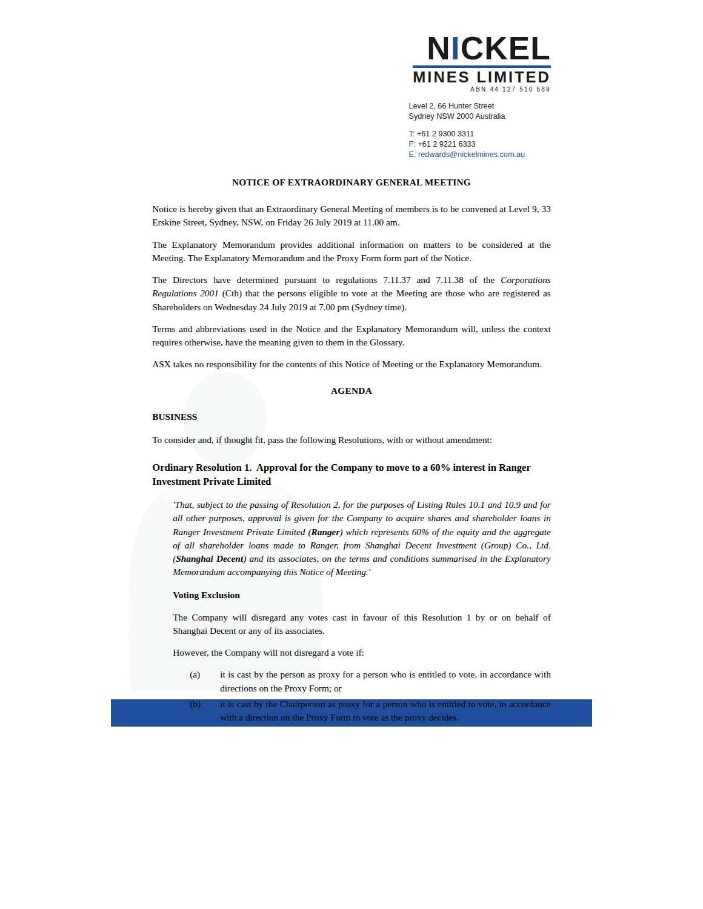NICKEL
MINES LIMITED
ABN 44 127 510 589
Level 2, 66 Hunter Street
Sydney NSW 2000 Australia
T: +61 2 9300 3311
F: +61 2 9221 6333
E: redwards@nickelmines.com.au
NOTICE OF EXTRAORDINARY GENERAL MEETING
Notice is hereby given that an Extraordinary General Meeting of members is to be convened at Level 9, 33 Erskine Street, Sydney, NSW, on Friday 26 July 2019 at 11.00 am.
The Explanatory Memorandum provides additional information on matters to be considered at the Meeting. The Explanatory Memorandum and the Proxy Form form part of the Notice.
The Directors have determined pursuant to regulations 7.11.37 and 7.11.38 of the Corporations Regulations 2001 (Cth) that the persons eligible to vote at the Meeting are those who are registered as Shareholders on Wednesday 24 July 2019 at 7.00 pm (Sydney time).
Terms and abbreviations used in the Notice and the Explanatory Memorandum will, unless the context requires otherwise, have the meaning given to them in the Glossary.
ASX takes no responsibility for the contents of this Notice of Meeting or the Explanatory Memorandum.
AGENDA
BUSINESS
To consider and, if thought fit, pass the following Resolutions, with or without amendment:
Ordinary Resolution 1. Approval for the Company to move to a 60% interest in Ranger Investment Private Limited
'That, subject to the passing of Resolution 2, for the purposes of Listing Rules 10.1 and 10.9 and for all other purposes, approval is given for the Company to acquire shares and shareholder loans in Ranger Investment Private Limited (Ranger) which represents 60% of the equity and the aggregate of all shareholder loans made to Ranger, from Shanghai Decent Investment (Group) Co., Ltd. (Shanghai Decent) and its associates, on the terms and conditions summarised in the Explanatory Memorandum accompanying this Notice of Meeting.'
Voting Exclusion
The Company will disregard any votes cast in favour of this Resolution 1 by or on behalf of Shanghai Decent or any of its associates.
However, the Company will not disregard a vote if:
(a) it is cast by the person as proxy for a person who is entitled to vote, in accordance with directions on the Proxy Form; or
(b) it is cast by the Chairperson as proxy for a person who is entitled to vote, in accordance with a direction on the Proxy Form to vote as the proxy decides.